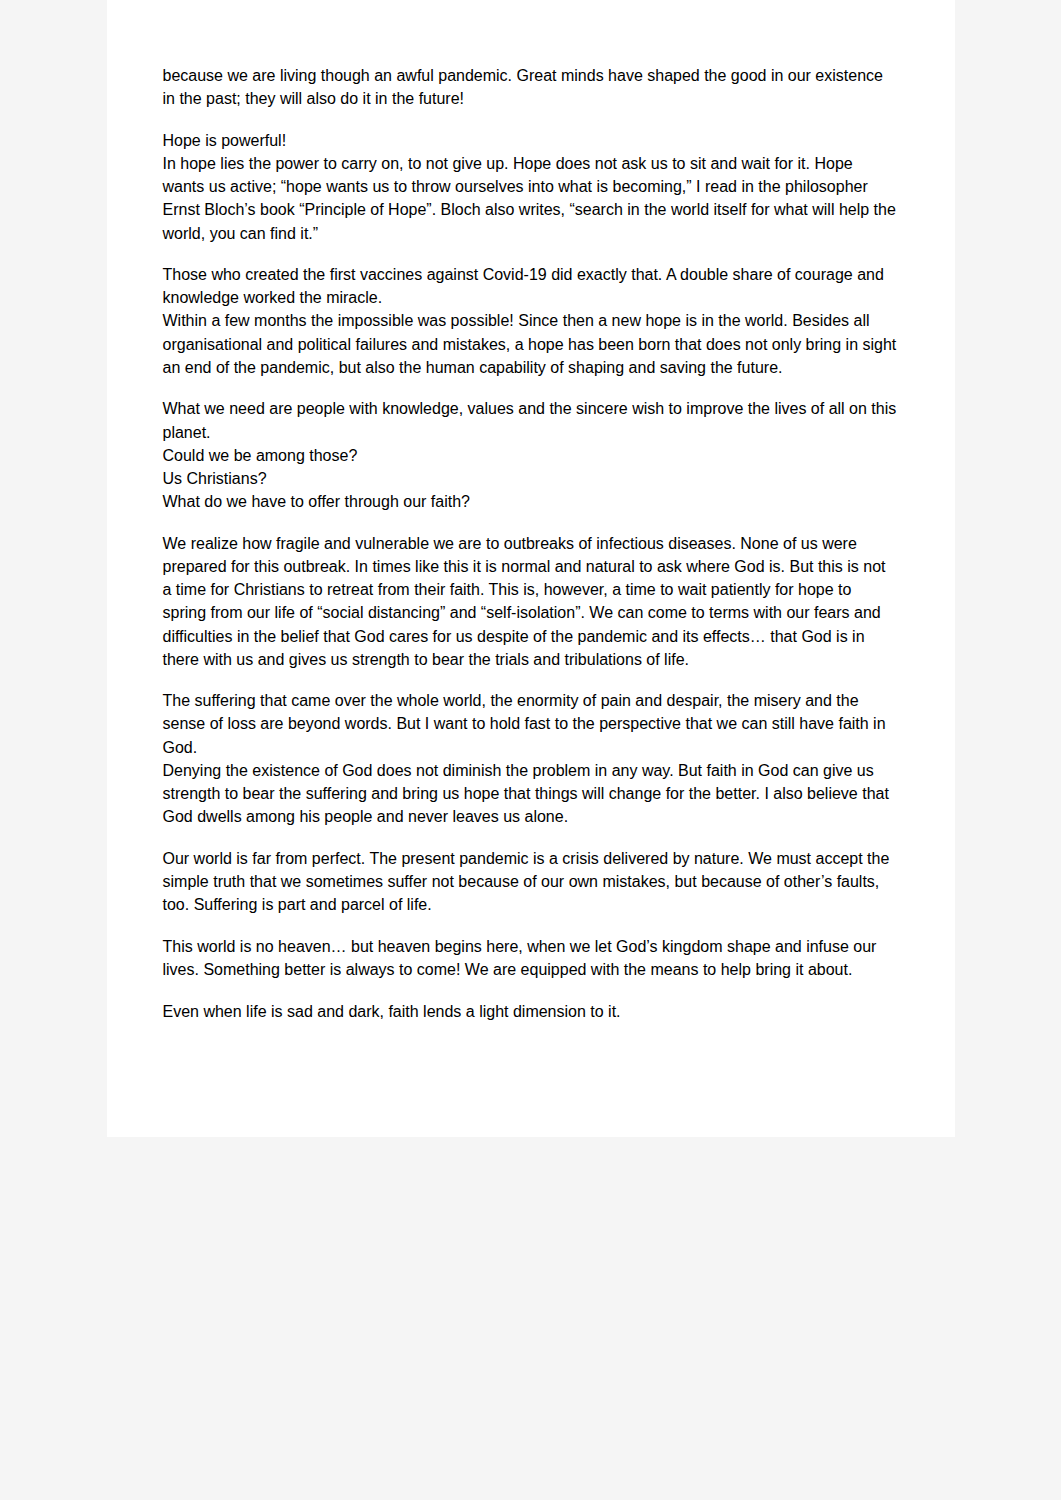because we are living though an awful pandemic. Great minds have shaped the good in our existence in the past; they will also do it in the future!
Hope is powerful!
In hope lies the power to carry on, to not give up. Hope does not ask us to sit and wait for it. Hope wants us active; “hope wants us to throw ourselves into what is becoming,” I read in the philosopher Ernst Bloch’s book “Principle of Hope”. Bloch also writes, “search in the world itself for what will help the world, you can find it.”
Those who created the first vaccines against Covid-19 did exactly that. A double share of courage and knowledge worked the miracle.
Within a few months the impossible was possible! Since then a new hope is in the world. Besides all organisational and political failures and mistakes, a hope has been born that does not only bring in sight an end of the pandemic, but also the human capability of shaping and saving the future.
What we need are people with knowledge, values and the sincere wish to improve the lives of all on this planet.
Could we be among those?
Us Christians?
What do we have to offer through our faith?
We realize how fragile and vulnerable we are to outbreaks of infectious diseases. None of us were prepared for this outbreak. In times like this it is normal and natural to ask where God is. But this is not a time for Christians to retreat from their faith. This is, however, a time to wait patiently for hope to spring from our life of “social distancing” and “self-isolation”. We can come to terms with our fears and difficulties in the belief that God cares for us despite of the pandemic and its effects… that God is in there with us and gives us strength to bear the trials and tribulations of life.
The suffering that came over the whole world, the enormity of pain and despair, the misery and the sense of loss are beyond words. But I want to hold fast to the perspective that we can still have faith in God.
Denying the existence of God does not diminish the problem in any way. But faith in God can give us strength to bear the suffering and bring us hope that things will change for the better. I also believe that God dwells among his people and never leaves us alone.
Our world is far from perfect. The present pandemic is a crisis delivered by nature. We must accept the simple truth that we sometimes suffer not because of our own mistakes, but because of other’s faults, too. Suffering is part and parcel of life.
This world is no heaven… but heaven begins here, when we let God’s kingdom shape and infuse our lives. Something better is always to come! We are equipped with the means to help bring it about.
Even when life is sad and dark, faith lends a light dimension to it.